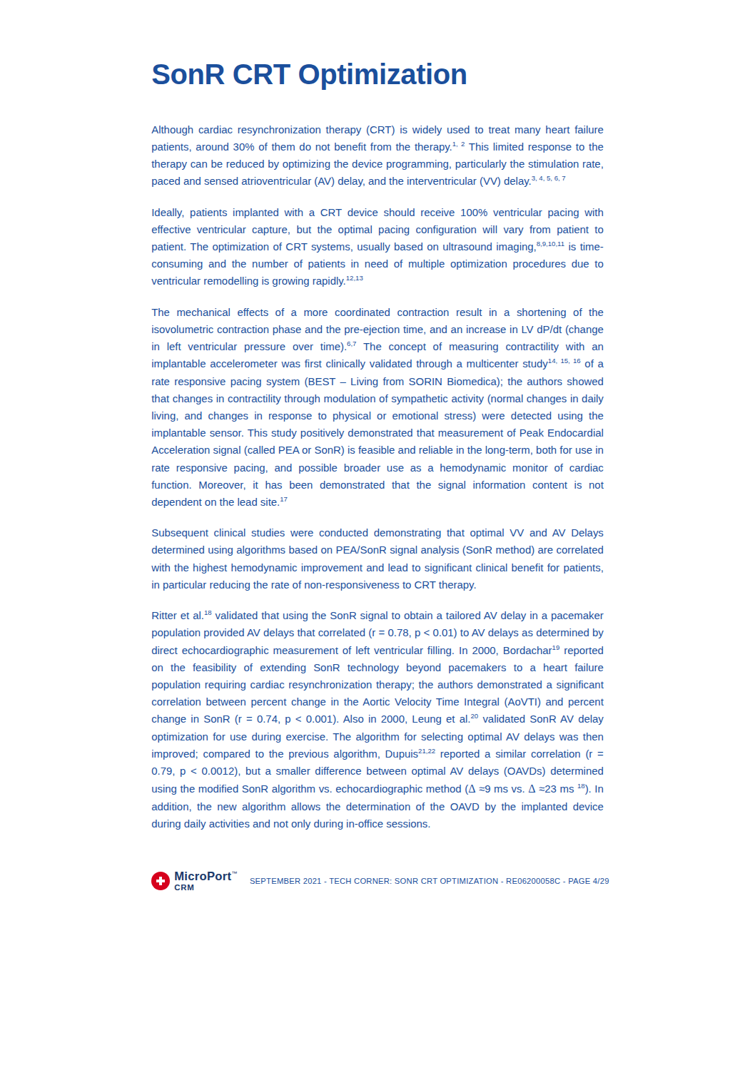SonR CRT Optimization
Although cardiac resynchronization therapy (CRT) is widely used to treat many heart failure patients, around 30% of them do not benefit from the therapy.1, 2 This limited response to the therapy can be reduced by optimizing the device programming, particularly the stimulation rate, paced and sensed atrioventricular (AV) delay, and the interventricular (VV) delay.3, 4, 5, 6, 7
Ideally, patients implanted with a CRT device should receive 100% ventricular pacing with effective ventricular capture, but the optimal pacing configuration will vary from patient to patient. The optimization of CRT systems, usually based on ultrasound imaging,8,9,10,11 is time-consuming and the number of patients in need of multiple optimization procedures due to ventricular remodelling is growing rapidly.12,13
The mechanical effects of a more coordinated contraction result in a shortening of the isovolumetric contraction phase and the pre-ejection time, and an increase in LV dP/dt (change in left ventricular pressure over time).6,7 The concept of measuring contractility with an implantable accelerometer was first clinically validated through a multicenter study14, 15, 16 of a rate responsive pacing system (BEST – Living from SORIN Biomedica); the authors showed that changes in contractility through modulation of sympathetic activity (normal changes in daily living, and changes in response to physical or emotional stress) were detected using the implantable sensor. This study positively demonstrated that measurement of Peak Endocardial Acceleration signal (called PEA or SonR) is feasible and reliable in the long-term, both for use in rate responsive pacing, and possible broader use as a hemodynamic monitor of cardiac function. Moreover, it has been demonstrated that the signal information content is not dependent on the lead site.17
Subsequent clinical studies were conducted demonstrating that optimal VV and AV Delays determined using algorithms based on PEA/SonR signal analysis (SonR method) are correlated with the highest hemodynamic improvement and lead to significant clinical benefit for patients, in particular reducing the rate of non-responsiveness to CRT therapy.
Ritter et al.18 validated that using the SonR signal to obtain a tailored AV delay in a pacemaker population provided AV delays that correlated (r = 0.78, p < 0.01) to AV delays as determined by direct echocardiographic measurement of left ventricular filling. In 2000, Bordachar19 reported on the feasibility of extending SonR technology beyond pacemakers to a heart failure population requiring cardiac resynchronization therapy; the authors demonstrated a significant correlation between percent change in the Aortic Velocity Time Integral (AoVTI) and percent change in SonR (r = 0.74, p < 0.001). Also in 2000, Leung et al.20 validated SonR AV delay optimization for use during exercise. The algorithm for selecting optimal AV delays was then improved; compared to the previous algorithm, Dupuis21,22 reported a similar correlation (r = 0.79, p < 0.0012), but a smaller difference between optimal AV delays (OAVDs) determined using the modified SonR algorithm vs. echocardiographic method (Δ ≈9 ms vs. Δ ≈23 ms 18). In addition, the new algorithm allows the determination of the OAVD by the implanted device during daily activities and not only during in-office sessions.
MicroPort™
CRM
SEPTEMBER 2021 - TECH CORNER: SONR CRT OPTIMIZATION - RE06200058C - PAGE 4/29